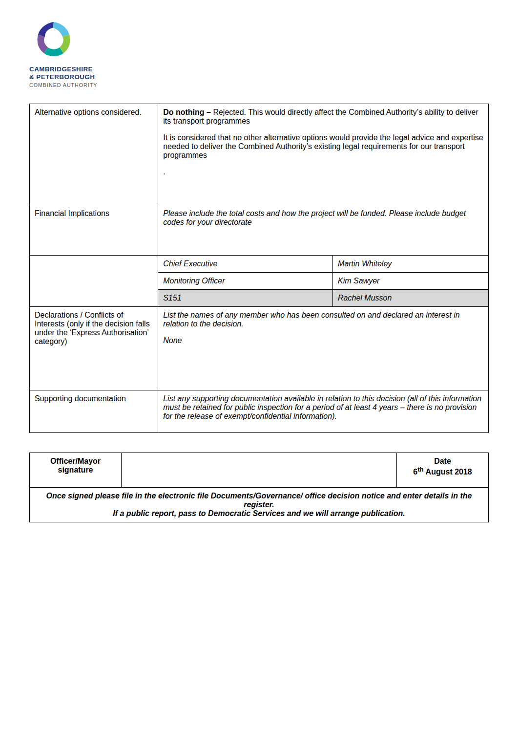CAMBRIDGESHIRE
& PETERBOROUGH
COMBINED AUTHORITY
| Alternative options considered. | Do nothing – Rejected. This would directly affect the Combined Authority’s ability to deliver its transport programmes It is considered that no other alternative options would provide the legal advice and expertise needed to deliver the Combined Authority’s existing legal requirements for our transport programmes . |
| Financial Implications | Please include the total costs and how the project will be funded. Please include budget codes for your directorate |
| | / Chief Executive / Martin Whiteley / / Monitoring Officer / Kim Sawyer / / S151 / Rachel Musson / |
| Declarations / Conflicts of Interests (only if the decision falls under the ‘Express Authorisation’ category) | List the names of any member who has been consulted on and declared an interest in relation to the decision. None |
| Supporting documentation | List any supporting documentation available in relation to this decision (all of this information must be retained for public inspection for a period of at least 4 years – there is no provision for the release of exempt/confidential information). |
| Officer/Mayor signature | | Date 6 th August 2018 |
| Once signed please file in the electronic file Documents/Governance/ office decision notice and enter details in the register. If a public report, pass to Democratic Services and we will arrange publication. |